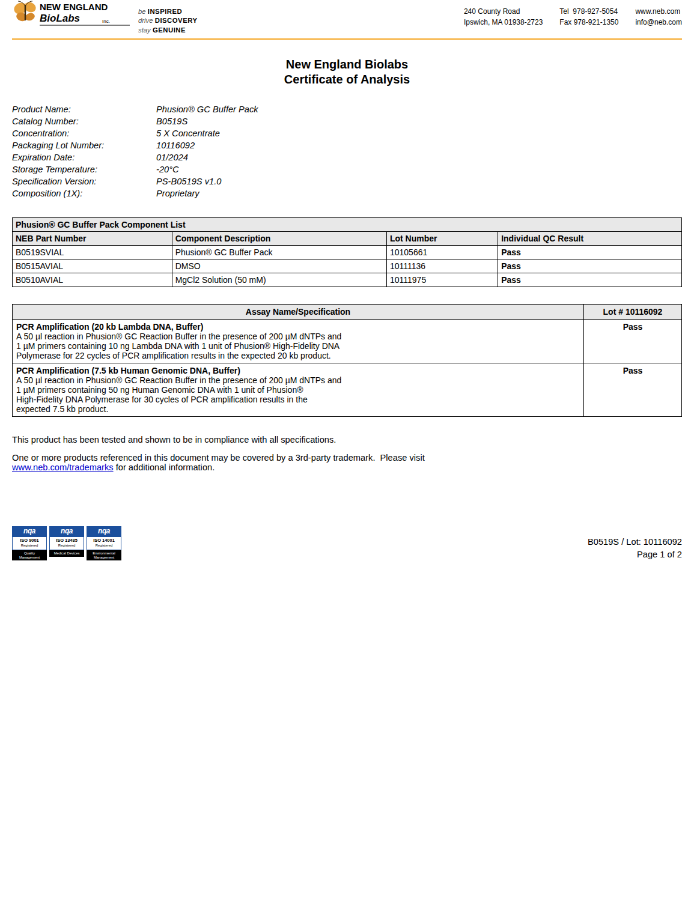NEW ENGLAND BioLabs Inc.
be INSPIRED
drive DISCOVERY
stay GENUINE
240 County Road
Ipswich, MA 01938-2723
Tel 978-927-5054
Fax 978-921-1350
www.neb.com
info@neb.com
New England Biolabs
Certificate of Analysis
| Product Name: | Phusion® GC Buffer Pack |
| Catalog Number: | B0519S |
| Concentration: | 5 X Concentrate |
| Packaging Lot Number: | 10116092 |
| Expiration Date: | 01/2024 |
| Storage Temperature: | -20°C |
| Specification Version: | PS-B0519S v1.0 |
| Composition (1X): | Proprietary |
| Phusion® GC Buffer Pack Component List |
| --- |
| NEB Part Number | Component Description | Lot Number | Individual QC Result |
| B0519SVIAL | Phusion® GC Buffer Pack | 10105661 | Pass |
| B0515AVIAL | DMSO | 10111136 | Pass |
| B0510AVIAL | MgCl2 Solution (50 mM) | 10111975 | Pass |
| Assay Name/Specification | Lot # 10116092 |
| --- | --- |
| PCR Amplification (20 kb Lambda DNA, Buffer) A 50 µl reaction in Phusion® GC Reaction Buffer in the presence of 200 µM dNTPs and 1 µM primers containing 10 ng Lambda DNA with 1 unit of Phusion® High-Fidelity DNA Polymerase for 22 cycles of PCR amplification results in the expected 20 kb product. | Pass |
| PCR Amplification (7.5 kb Human Genomic DNA, Buffer) A 50 µl reaction in Phusion® GC Reaction Buffer in the presence of 200 µM dNTPs and 1 µM primers containing 50 ng Human Genomic DNA with 1 unit of Phusion® High-Fidelity DNA Polymerase for 30 cycles of PCR amplification results in the expected 7.5 kb product. | Pass |
This product has been tested and shown to be in compliance with all specifications.
One or more products referenced in this document may be covered by a 3rd-party trademark. Please visit
www.neb.com/trademarks for additional information.
nqa
ISO 9001
Registered
Quality
Management
nqa
ISO 13485
Registered
Medical Devices
nqa
ISO 14001
Registered
Environmental
Management
B0519S / Lot: 10116092
Page 1 of 2